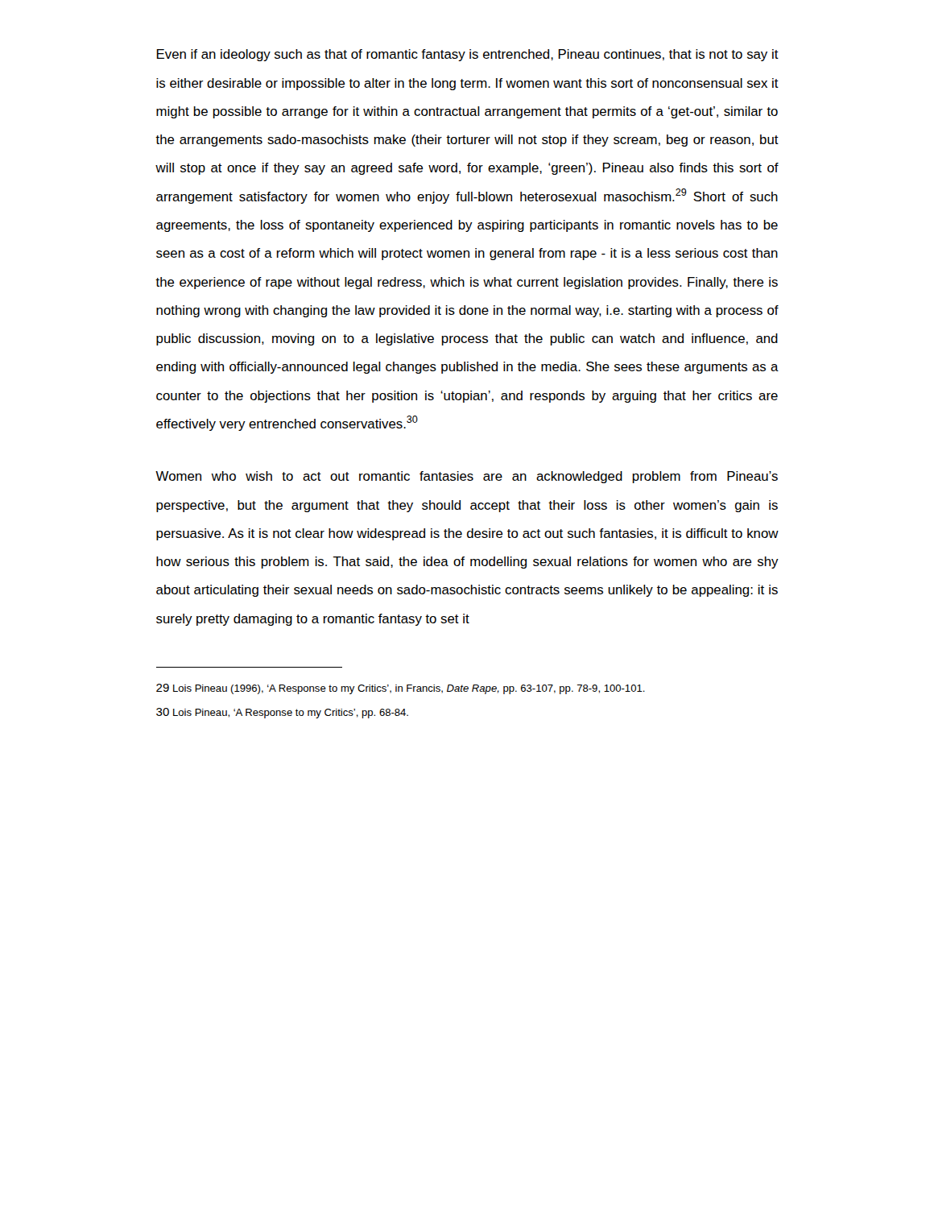Even if an ideology such as that of romantic fantasy is entrenched, Pineau continues, that is not to say it is either desirable or impossible to alter in the long term. If women want this sort of nonconsensual sex it might be possible to arrange for it within a contractual arrangement that permits of a ‘get-out’, similar to the arrangements sado-masochists make (their torturer will not stop if they scream, beg or reason, but will stop at once if they say an agreed safe word, for example, ‘green’). Pineau also finds this sort of arrangement satisfactory for women who enjoy full-blown heterosexual masochism.29 Short of such agreements, the loss of spontaneity experienced by aspiring participants in romantic novels has to be seen as a cost of a reform which will protect women in general from rape - it is a less serious cost than the experience of rape without legal redress, which is what current legislation provides. Finally, there is nothing wrong with changing the law provided it is done in the normal way, i.e. starting with a process of public discussion, moving on to a legislative process that the public can watch and influence, and ending with officially-announced legal changes published in the media. She sees these arguments as a counter to the objections that her position is ‘utopian’, and responds by arguing that her critics are effectively very entrenched conservatives.30
Women who wish to act out romantic fantasies are an acknowledged problem from Pineau’s perspective, but the argument that they should accept that their loss is other women’s gain is persuasive. As it is not clear how widespread is the desire to act out such fantasies, it is difficult to know how serious this problem is. That said, the idea of modelling sexual relations for women who are shy about articulating their sexual needs on sado-masochistic contracts seems unlikely to be appealing: it is surely pretty damaging to a romantic fantasy to set it
29 Lois Pineau (1996), ‘A Response to my Critics’, in Francis, Date Rape, pp. 63-107, pp. 78-9, 100-101.
30 Lois Pineau, ‘A Response to my Critics’, pp. 68-84.